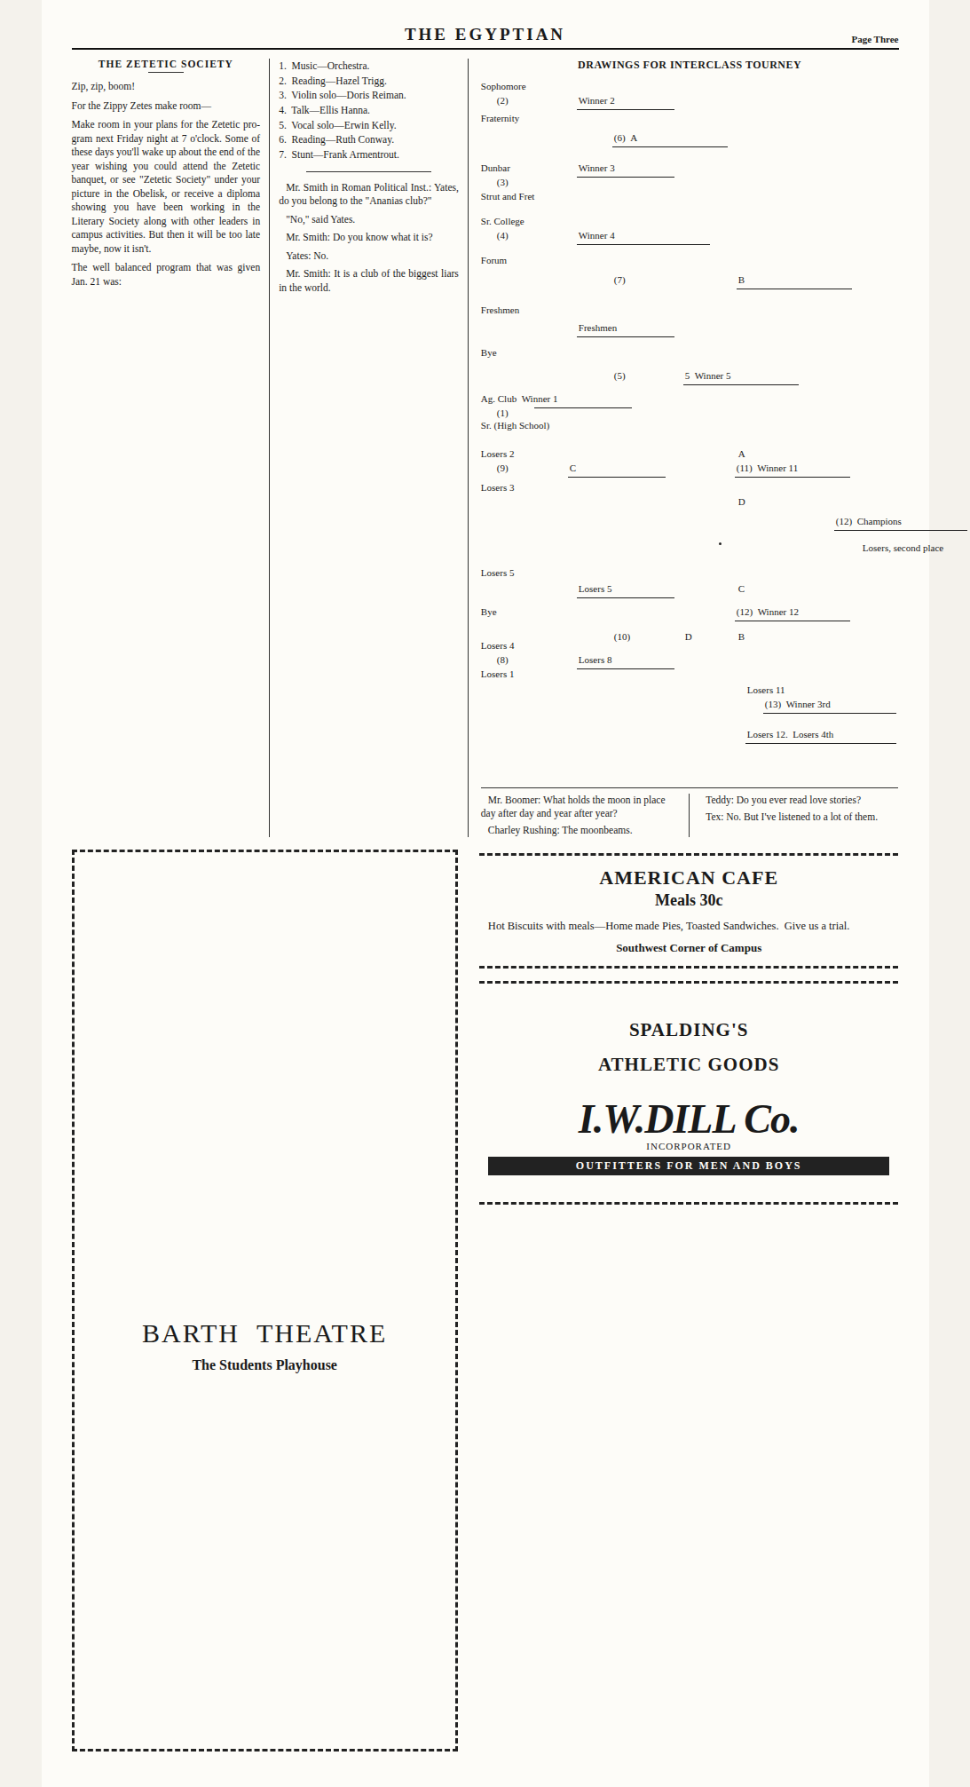THE EGYPTIAN
Page Three
THE ZETETIC SOCIETY
Zip, zip, boom!
For the Zippy Zetes make room—
Make room in your plans for the Zetetic program next Friday night at 7 o'clock. Some of these days you'll wake up about the end of the year wishing you could attend the Zetetic banquet, or see "Zetetic Society" under your picture in the Obelisk, or receive a diploma showing you have been working in the Literary Society along with other leaders in campus activities. But then it will be too late maybe, now it isn't.
The well balanced program that was given Jan. 21 was:
1. Music—Orchestra.
2. Reading—Hazel Trigg.
3. Violin solo—Doris Reiman.
4. Talk—Ellis Hanna.
5. Vocal solo—Erwin Kelly.
6. Reading—Ruth Conway.
7. Stunt—Frank Armentrout.
Mr. Smith in Roman Political Inst.: Yates, do you belong to the "Ananias club?"
"No," said Yates.
Mr. Smith: Do you know what it is?
Yates: No.
Mr. Smith: It is a club of the biggest liars in the world.
DRAWINGS FOR INTERCLASS TOURNEY
Sophomore (2) Winner 2
Fraternity (6) A
Dunbar (3) Winner 3
Strut and Fret Sr. College (4) Winner 4
Forum (7) B
Freshmen Freshmen
Bye (5) 5 Winner 5
Ag. Club Winner 1 (1)
Sr. (High School) Losers 2 (9) C
A (11) Winner 11
Losers 3 D (12) Champions
Losers, second place Losers 5 Losers 5
C Bye (12) Winner 12
(10) D B Losers 4 (8) Losers 8
Losers 1 Losers 11 (13) Winner 3rd
Losers 12. Losers 4th
Mr. Boomer: What holds the moon in place day after day and year after year?
Charley Rushing: The moonbeams.
Teddy: Do you ever read love stories?
Tex: No. But I've listened to a lot of them.
BARTH THEATRE
The Students Playhouse
AMERICAN CAFE
Meals 30c
Hot Biscuits with meals—Home made Pies, Toasted Sandwiches. Give us a trial.
Southwest Corner of Campus
SPALDING'S
ATHLETIC GOODS
I.W.DILL Co. INCORPORATED
OUTFITTERS FOR MEN AND BOYS